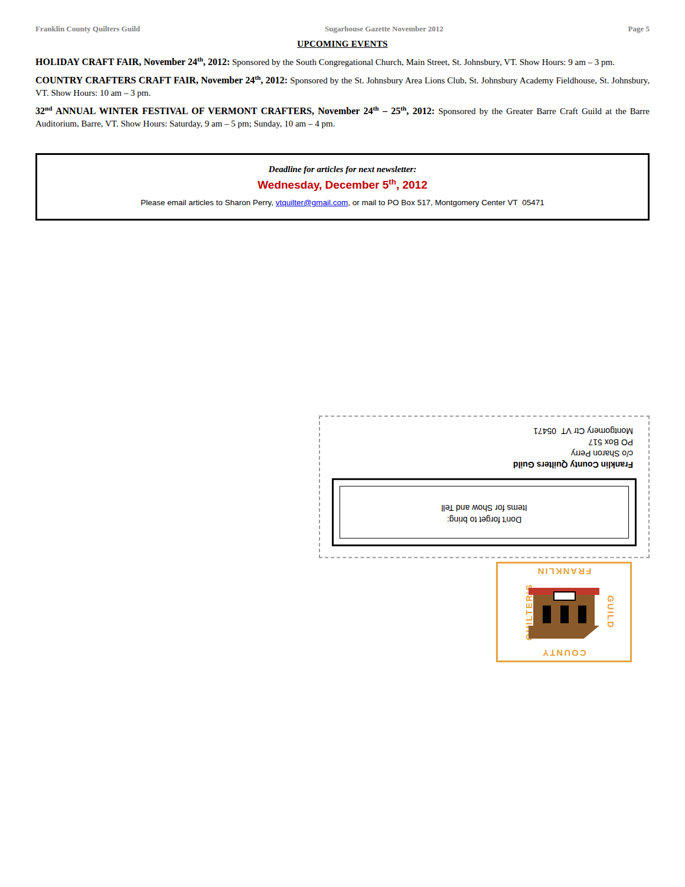Franklin County Quilters Guild
Sugarhouse Gazette November 2012
Page 5
UPCOMING EVENTS
HOLIDAY CRAFT FAIR, November 24th, 2012: Sponsored by the South Congregational Church, Main Street, St. Johnsbury, VT. Show Hours: 9 am – 3 pm.
COUNTRY CRAFTERS CRAFT FAIR, November 24th, 2012: Sponsored by the St. Johnsbury Area Lions Club, St. Johnsbury Academy Fieldhouse, St. Johnsbury, VT. Show Hours: 10 am – 3 pm.
32nd ANNUAL WINTER FESTIVAL OF VERMONT CRAFTERS, November 24th – 25th, 2012: Sponsored by the Greater Barre Craft Guild at the Barre Auditorium, Barre, VT. Show Hours: Saturday, 9 am – 5 pm; Sunday, 10 am – 4 pm.
Deadline for articles for next newsletter:
Wednesday, December 5th, 2012
Please email articles to Sharon Perry, vtquilter@gmail.com, or mail to PO Box 517, Montgomery Center VT 05471
Don't forget to bring:
Items for Show and Tell
Franklin County Quilters Guild
c/o Sharon Perry
PO Box 517
Montgomery Ctr VT 05471
COUNTY
FRANKLIN
GUILD
QUILTER'S